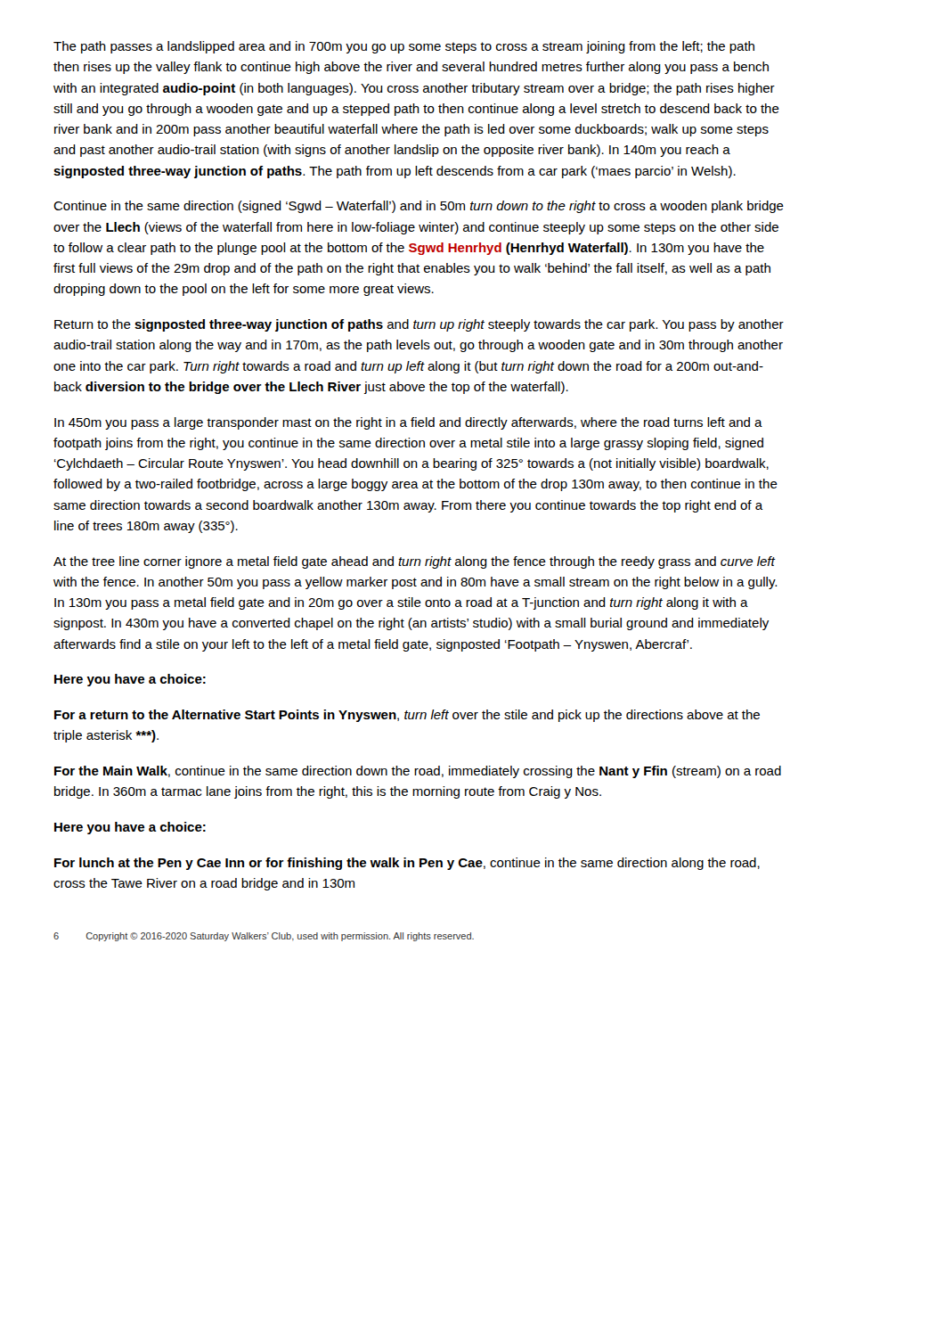The path passes a landslipped area and in 700m you go up some steps to cross a stream joining from the left; the path then rises up the valley flank to continue high above the river and several hundred metres further along you pass a bench with an integrated audio-point (in both languages). You cross another tributary stream over a bridge; the path rises higher still and you go through a wooden gate and up a stepped path to then continue along a level stretch to descend back to the river bank and in 200m pass another beautiful waterfall where the path is led over some duckboards; walk up some steps and past another audio-trail station (with signs of another landslip on the opposite river bank). In 140m you reach a signposted three-way junction of paths. The path from up left descends from a car park (‘maes parcio’ in Welsh).
Continue in the same direction (signed ‘Sgwd – Waterfall’) and in 50m turn down to the right to cross a wooden plank bridge over the Llech (views of the waterfall from here in low-foliage winter) and continue steeply up some steps on the other side to follow a clear path to the plunge pool at the bottom of the Sgwd Henrhyd (Henrhyd Waterfall). In 130m you have the first full views of the 29m drop and of the path on the right that enables you to walk ‘behind’ the fall itself, as well as a path dropping down to the pool on the left for some more great views.
Return to the signposted three-way junction of paths and turn up right steeply towards the car park. You pass by another audio-trail station along the way and in 170m, as the path levels out, go through a wooden gate and in 30m through another one into the car park. Turn right towards a road and turn up left along it (but turn right down the road for a 200m out-and-back diversion to the bridge over the Llech River just above the top of the waterfall).
In 450m you pass a large transponder mast on the right in a field and directly afterwards, where the road turns left and a footpath joins from the right, you continue in the same direction over a metal stile into a large grassy sloping field, signed ‘Cylchdaeth – Circular Route Ynyswen’. You head downhill on a bearing of 325° towards a (not initially visible) boardwalk, followed by a two-railed footbridge, across a large boggy area at the bottom of the drop 130m away, to then continue in the same direction towards a second boardwalk another 130m away. From there you continue towards the top right end of a line of trees 180m away (335°).
At the tree line corner ignore a metal field gate ahead and turn right along the fence through the reedy grass and curve left with the fence. In another 50m you pass a yellow marker post and in 80m have a small stream on the right below in a gully. In 130m you pass a metal field gate and in 20m go over a stile onto a road at a T-junction and turn right along it with a signpost. In 430m you have a converted chapel on the right (an artists’ studio) with a small burial ground and immediately afterwards find a stile on your left to the left of a metal field gate, signposted ‘Footpath – Ynyswen, Abercraf’.
Here you have a choice:
For a return to the Alternative Start Points in Ynyswen, turn left over the stile and pick up the directions above at the triple asterisk ***).
For the Main Walk, continue in the same direction down the road, immediately crossing the Nant y Ffin (stream) on a road bridge. In 360m a tarmac lane joins from the right, this is the morning route from Craig y Nos.
Here you have a choice:
For lunch at the Pen y Cae Inn or for finishing the walk in Pen y Cae, continue in the same direction along the road, cross the Tawe River on a road bridge and in 130m
6 Copyright © 2016-2020 Saturday Walkers’ Club, used with permission. All rights reserved.